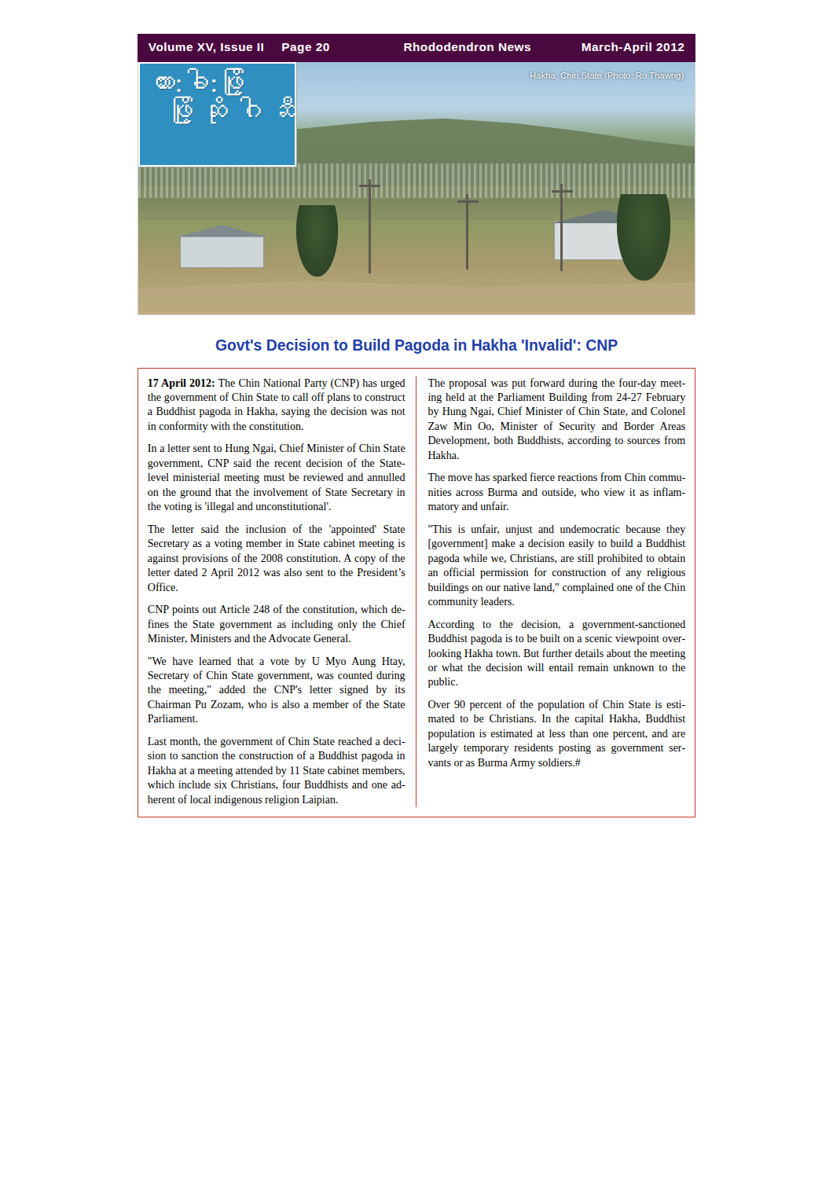Volume XV, Issue II Page 20 Rhododendron News March-April 2012
Hakha, Chin State (Photo: Ro Thawng)
ဟား:ခါ:ဖြို့
ဖြို့ ဆို ဂါ ဆီ
Govt's Decision to Build Pagoda in Hakha 'Invalid': CNP
17 April 2012: The Chin National Party (CNP) has urged the government of Chin State to call off plans to construct a Buddhist pagoda in Hakha, saying the decision was not in conformity with the constitution.
In a letter sent to Hung Ngai, Chief Minister of Chin State government, CNP said the recent decision of the State-level ministerial meeting must be reviewed and annulled on the ground that the involvement of State Secretary in the voting is 'illegal and unconstitutional'.
The letter said the inclusion of the 'appointed' State Secretary as a voting member in State cabinet meeting is against provisions of the 2008 constitution. A copy of the letter dated 2 April 2012 was also sent to the President’s Office.
CNP points out Article 248 of the constitution, which defines the State government as including only the Chief Minister, Ministers and the Advocate General.
"We have learned that a vote by U Myo Aung Htay, Secretary of Chin State government, was counted during the meeting," added the CNP's letter signed by its Chairman Pu Zozam, who is also a member of the State Parliament.
Last month, the government of Chin State reached a decision to sanction the construction of a Buddhist pagoda in Hakha at a meeting attended by 11 State cabinet members, which include six Christians, four Buddhists and one adherent of local indigenous religion Laipian.
The proposal was put forward during the four-day meeting held at the Parliament Building from 24-27 February by Hung Ngai, Chief Minister of Chin State, and Colonel Zaw Min Oo, Minister of Security and Border Areas Development, both Buddhists, according to sources from Hakha.
The move has sparked fierce reactions from Chin communities across Burma and outside, who view it as inflammatory and unfair.
"This is unfair, unjust and undemocratic because they [government] make a decision easily to build a Buddhist pagoda while we, Christians, are still prohibited to obtain an official permission for construction of any religious buildings on our native land," complained one of the Chin community leaders.
According to the decision, a government-sanctioned Buddhist pagoda is to be built on a scenic viewpoint overlooking Hakha town. But further details about the meeting or what the decision will entail remain unknown to the public.
Over 90 percent of the population of Chin State is estimated to be Christians. In the capital Hakha, Buddhist population is estimated at less than one percent, and are largely temporary residents posting as government servants or as Burma Army soldiers.#